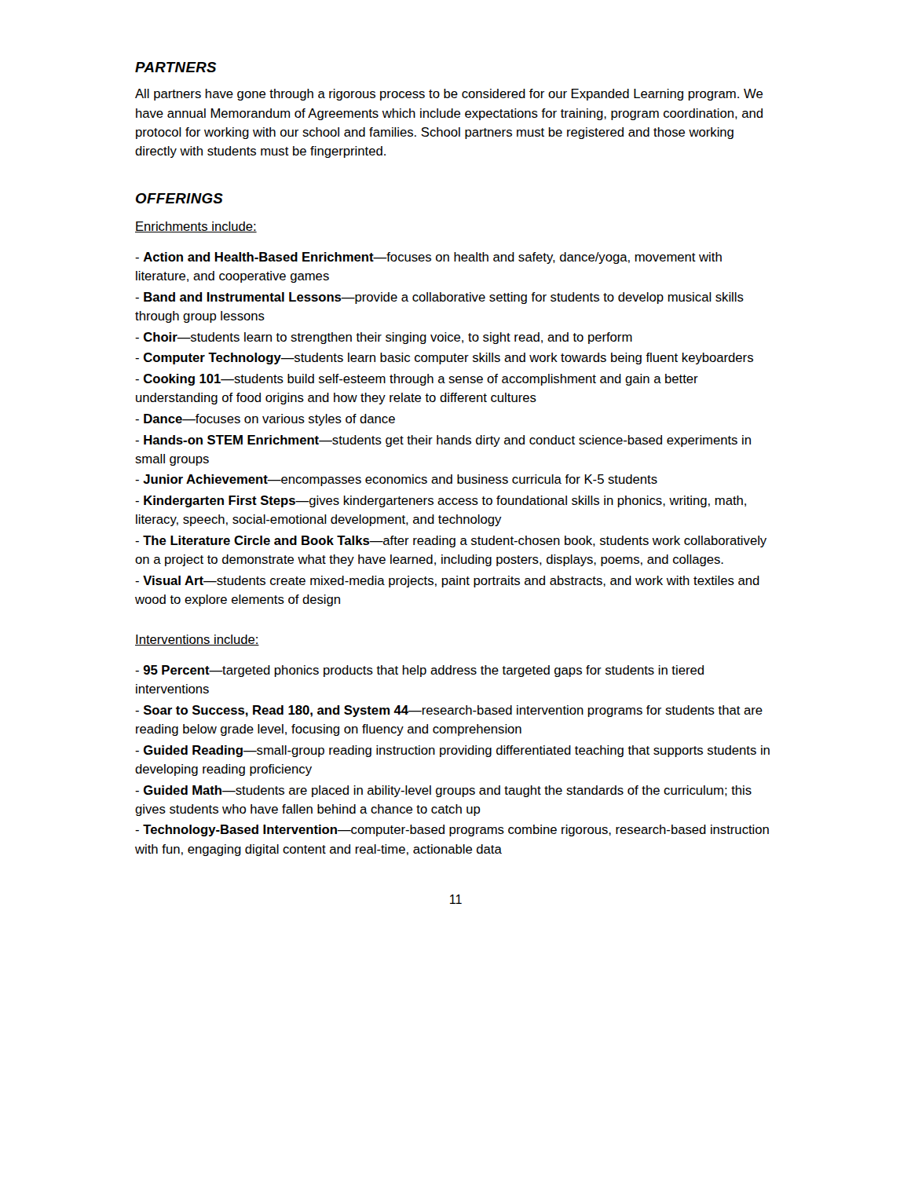PARTNERS
All partners have gone through a rigorous process to be considered for our Expanded Learning program. We have annual Memorandum of Agreements which include expectations for training, program coordination, and protocol for working with our school and families. School partners must be registered and those working directly with students must be fingerprinted.
OFFERINGS
Enrichments include:
Action and Health-Based Enrichment—focuses on health and safety, dance/yoga, movement with literature, and cooperative games
Band and Instrumental Lessons—provide a collaborative setting for students to develop musical skills through group lessons
Choir—students learn to strengthen their singing voice, to sight read, and to perform
Computer Technology—students learn basic computer skills and work towards being fluent keyboarders
Cooking 101—students build self-esteem through a sense of accomplishment and gain a better understanding of food origins and how they relate to different cultures
Dance—focuses on various styles of dance
Hands-on STEM Enrichment—students get their hands dirty and conduct science-based experiments in small groups
Junior Achievement—encompasses economics and business curricula for K-5 students
Kindergarten First Steps—gives kindergarteners access to foundational skills in phonics, writing, math, literacy, speech, social-emotional development, and technology
The Literature Circle and Book Talks—after reading a student-chosen book, students work collaboratively on a project to demonstrate what they have learned, including posters, displays, poems, and collages.
Visual Art—students create mixed-media projects, paint portraits and abstracts, and work with textiles and wood to explore elements of design
Interventions include:
95 Percent—targeted phonics products that help address the targeted gaps for students in tiered interventions
Soar to Success, Read 180, and System 44—research-based intervention programs for students that are reading below grade level, focusing on fluency and comprehension
Guided Reading—small-group reading instruction providing differentiated teaching that supports students in developing reading proficiency
Guided Math—students are placed in ability-level groups and taught the standards of the curriculum; this gives students who have fallen behind a chance to catch up
Technology-Based Intervention—computer-based programs combine rigorous, research-based instruction with fun, engaging digital content and real-time, actionable data
11